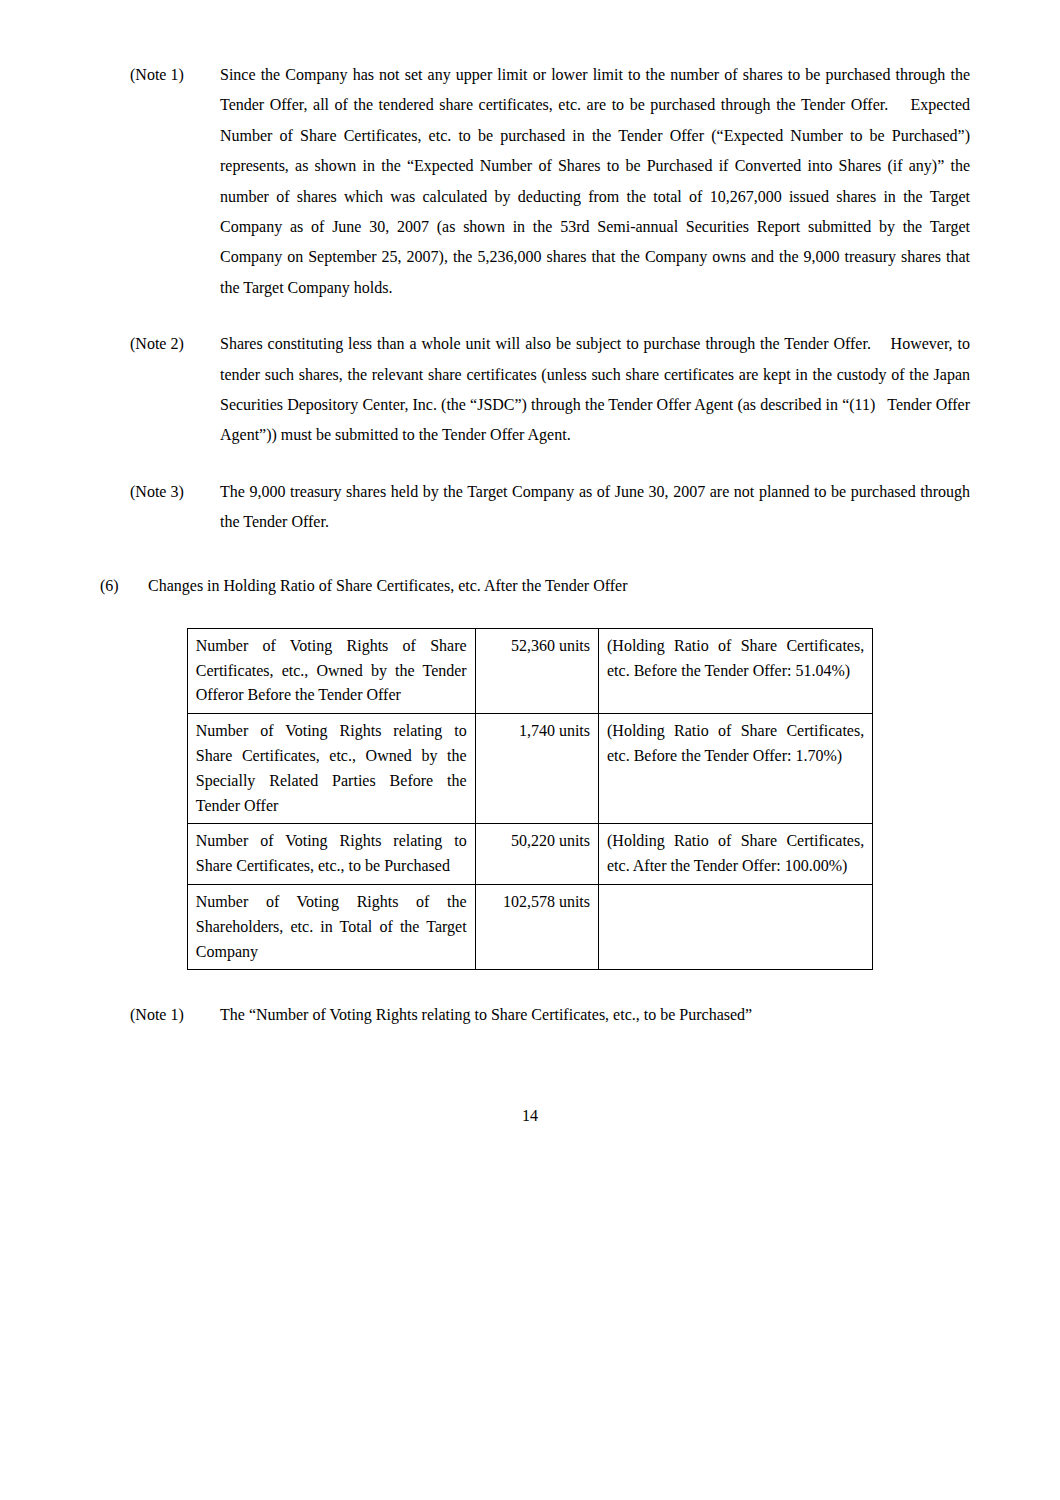(Note 1)
Since the Company has not set any upper limit or lower limit to the number of shares to be purchased through the Tender Offer, all of the tendered share certificates, etc. are to be purchased through the Tender Offer. Expected Number of Share Certificates, etc. to be purchased in the Tender Offer (“Expected Number to be Purchased”) represents, as shown in the “Expected Number of Shares to be Purchased if Converted into Shares (if any)” the number of shares which was calculated by deducting from the total of 10,267,000 issued shares in the Target Company as of June 30, 2007 (as shown in the 53rd Semi-annual Securities Report submitted by the Target Company on September 25, 2007), the 5,236,000 shares that the Company owns and the 9,000 treasury shares that the Target Company holds.
(Note 2)
Shares constituting less than a whole unit will also be subject to purchase through the Tender Offer. However, to tender such shares, the relevant share certificates (unless such share certificates are kept in the custody of the Japan Securities Depository Center, Inc. (the “JSDC”) through the Tender Offer Agent (as described in “(11) Tender Offer Agent”)) must be submitted to the Tender Offer Agent.
(Note 3)
The 9,000 treasury shares held by the Target Company as of June 30, 2007 are not planned to be purchased through the Tender Offer.
(6)
Changes in Holding Ratio of Share Certificates, etc. After the Tender Offer
| Number of Voting Rights of Share Certificates, etc., Owned by the Tender Offeror Before the Tender Offer | 52,360 units | (Holding Ratio of Share Certificates, etc. Before the Tender Offer: 51.04%) |
| Number of Voting Rights relating to Share Certificates, etc., Owned by the Specially Related Parties Before the Tender Offer | 1,740 units | (Holding Ratio of Share Certificates, etc. Before the Tender Offer: 1.70%) |
| Number of Voting Rights relating to Share Certificates, etc., to be Purchased | 50,220 units | (Holding Ratio of Share Certificates, etc. After the Tender Offer: 100.00%) |
| Number of Voting Rights of the Shareholders, etc. in Total of the Target Company | 102,578 units | |
(Note 1)
The “Number of Voting Rights relating to Share Certificates, etc., to be Purchased”
14